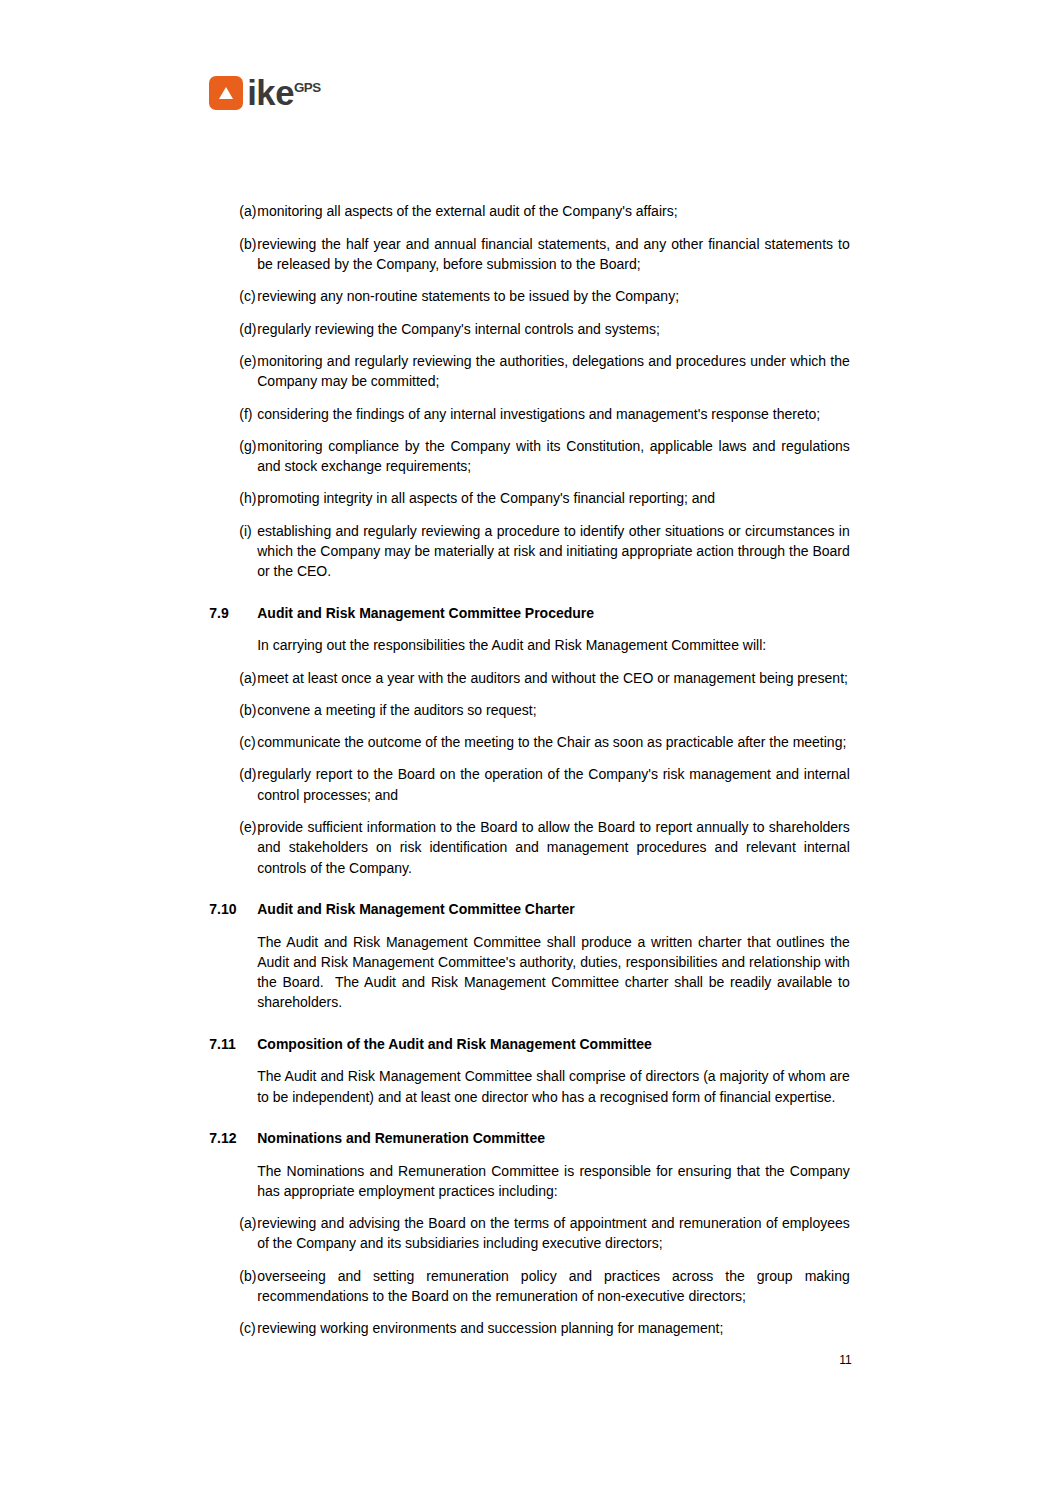ikeGPS
(a)
monitoring all aspects of the external audit of the Company's affairs;
(b)
reviewing the half year and annual financial statements, and any other financial statements to be released by the Company, before submission to the Board;
(c)
reviewing any non-routine statements to be issued by the Company;
(d)
regularly reviewing the Company's internal controls and systems;
(e)
monitoring and regularly reviewing the authorities, delegations and procedures under which the Company may be committed;
(f)
considering the findings of any internal investigations and management's response thereto;
(g)
monitoring compliance by the Company with its Constitution, applicable laws and regulations and stock exchange requirements;
(h)
promoting integrity in all aspects of the Company's financial reporting; and
(i)
establishing and regularly reviewing a procedure to identify other situations or circumstances in which the Company may be materially at risk and initiating appropriate action through the Board or the CEO.
7.9
Audit and Risk Management Committee Procedure
In carrying out the responsibilities the Audit and Risk Management Committee will:
(a)
meet at least once a year with the auditors and without the CEO or management being present;
(b)
convene a meeting if the auditors so request;
(c)
communicate the outcome of the meeting to the Chair as soon as practicable after the meeting;
(d)
regularly report to the Board on the operation of the Company's risk management and internal control processes; and
(e)
provide sufficient information to the Board to allow the Board to report annually to shareholders and stakeholders on risk identification and management procedures and relevant internal controls of the Company.
7.10
Audit and Risk Management Committee Charter
The Audit and Risk Management Committee shall produce a written charter that outlines the Audit and Risk Management Committee's authority, duties, responsibilities and relationship with the Board. The Audit and Risk Management Committee charter shall be readily available to shareholders.
7.11
Composition of the Audit and Risk Management Committee
The Audit and Risk Management Committee shall comprise of directors (a majority of whom are to be independent) and at least one director who has a recognised form of financial expertise.
7.12
Nominations and Remuneration Committee
The Nominations and Remuneration Committee is responsible for ensuring that the Company has appropriate employment practices including:
(a)
reviewing and advising the Board on the terms of appointment and remuneration of employees of the Company and its subsidiaries including executive directors;
(b)
overseeing and setting remuneration policy and practices across the group making recommendations to the Board on the remuneration of non-executive directors;
(c)
reviewing working environments and succession planning for management;
11